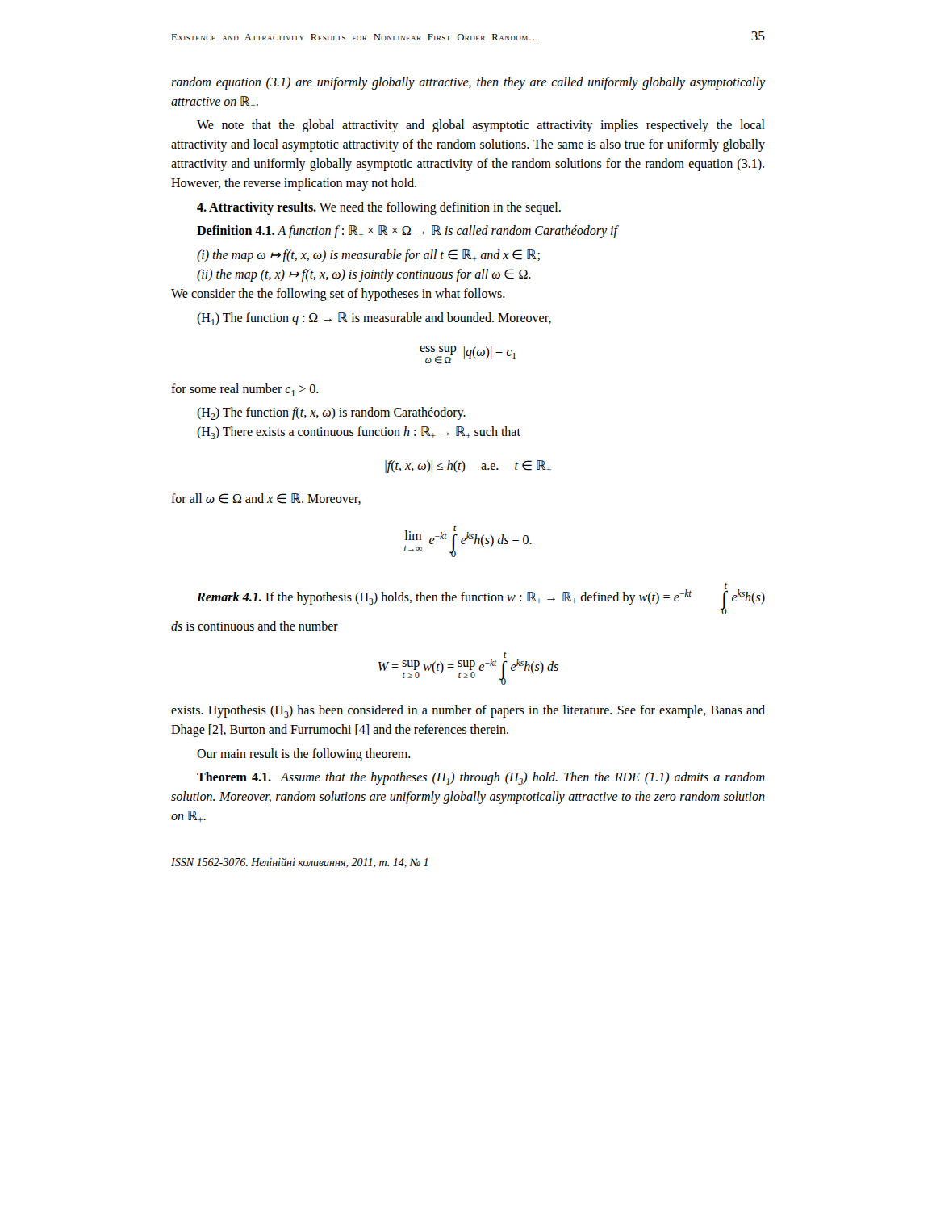Existence and Attractivity Results for Nonlinear First Order Random… 35
random equation (3.1) are uniformly globally attractive, then they are called uniformly globally asymptotically attractive on ℝ+.
We note that the global attractivity and global asymptotic attractivity implies respectively the local attractivity and local asymptotic attractivity of the random solutions. The same is also true for uniformly globally attractivity and uniformly globally asymptotic attractivity of the random solutions for the random equation (3.1). However, the reverse implication may not hold.
4. Attractivity results. We need the following definition in the sequel.
Definition 4.1. A function f : ℝ+ × ℝ × Ω → ℝ is called random Carathéodory if
(i) the map ω ↦ f(t, x, ω) is measurable for all t ∈ ℝ+ and x ∈ ℝ;
(ii) the map (t, x) ↦ f(t, x, ω) is jointly continuous for all ω ∈ Ω.
We consider the the following set of hypotheses in what follows.
(H1) The function q : Ω → ℝ is measurable and bounded. Moreover,
ess sup ω ∈ Ω |q(ω)| = c1
for some real number c1 > 0.
(H2) The function f(t, x, ω) is random Carathéodory.
(H3) There exists a continuous function h : ℝ+ → ℝ+ such that
|f(t, x, ω)| ≤ h(t)a.e. t ∈ ℝ+
for all ω ∈ Ω and x ∈ ℝ. Moreover,
lim t→∞ e−kt t∫0 eksh(s) ds = 0.
Remark 4.1. If the hypothesis (H3) holds, then the function w : ℝ+ → ℝ+ defined by w(t) = e−kt t∫0 eksh(s) ds is continuous and the number
W = sup t ≥ 0 w(t) = sup t ≥ 0 e−kt t∫0 eksh(s) ds
exists. Hypothesis (H3) has been considered in a number of papers in the literature. See for example, Banas and Dhage [2], Burton and Furrumochi [4] and the references therein.
Our main result is the following theorem.
Theorem 4.1. Assume that the hypotheses (H1) through (H3) hold. Then the RDE (1.1) admits a random solution. Moreover, random solutions are uniformly globally asymptotically attractive to the zero random solution on ℝ+.
ISSN 1562-3076. Нелінійні коливання, 2011, т. 14, № 1